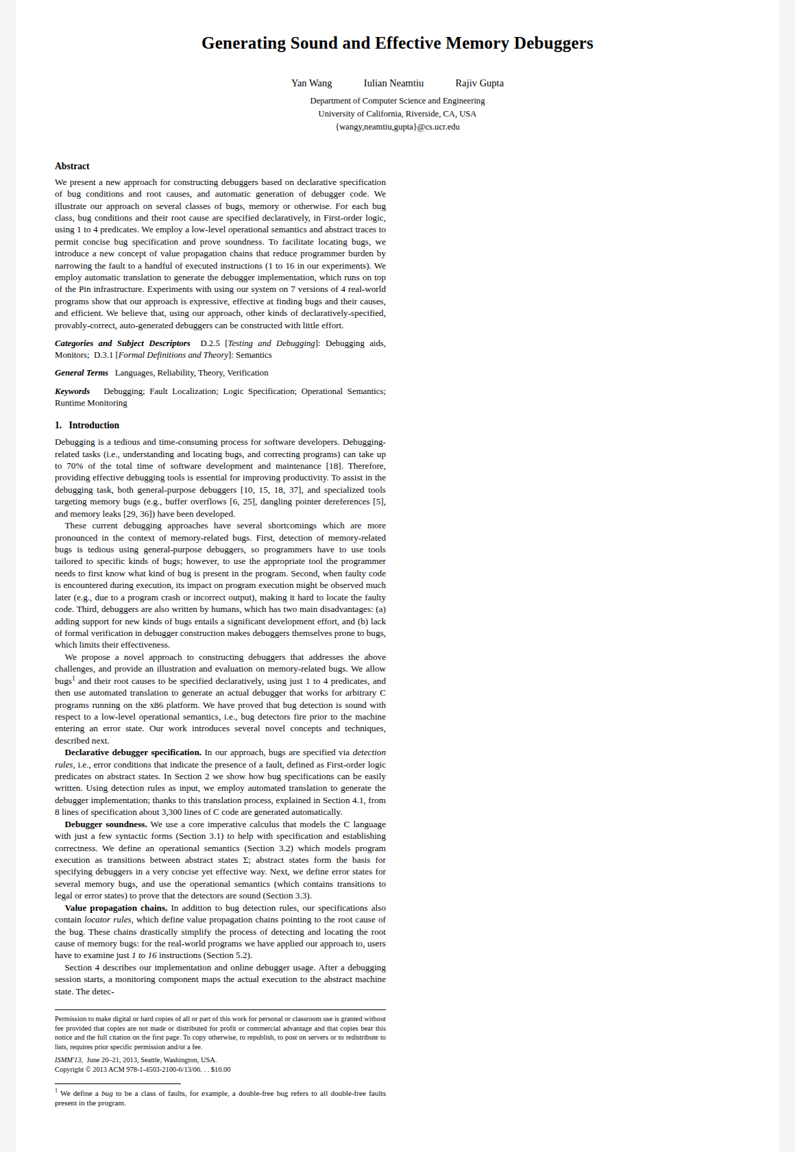Generating Sound and Effective Memory Debuggers
Yan Wang Iulian Neamtiu Rajiv Gupta
Department of Computer Science and Engineering
University of California, Riverside, CA, USA
{wangy,neamtiu,gupta}@cs.ucr.edu
Abstract
We present a new approach for constructing debuggers based on declarative specification of bug conditions and root causes, and automatic generation of debugger code. We illustrate our approach on several classes of bugs, memory or otherwise. For each bug class, bug conditions and their root cause are specified declaratively, in First-order logic, using 1 to 4 predicates. We employ a low-level operational semantics and abstract traces to permit concise bug specification and prove soundness. To facilitate locating bugs, we introduce a new concept of value propagation chains that reduce programmer burden by narrowing the fault to a handful of executed instructions (1 to 16 in our experiments). We employ automatic translation to generate the debugger implementation, which runs on top of the Pin infrastructure. Experiments with using our system on 7 versions of 4 real-world programs show that our approach is expressive, effective at finding bugs and their causes, and efficient. We believe that, using our approach, other kinds of declaratively-specified, provably-correct, auto-generated debuggers can be constructed with little effort.
Categories and Subject Descriptors D.2.5 [Testing and Debugging]: Debugging aids, Monitors; D.3.1 [Formal Definitions and Theory]: Semantics
General Terms Languages, Reliability, Theory, Verification
Keywords Debugging; Fault Localization; Logic Specification; Operational Semantics; Runtime Monitoring
1. Introduction
Debugging is a tedious and time-consuming process for software developers. Debugging-related tasks (i.e., understanding and locating bugs, and correcting programs) can take up to 70% of the total time of software development and maintenance [18]. Therefore, providing effective debugging tools is essential for improving productivity. To assist in the debugging task, both general-purpose debuggers [10, 15, 18, 37], and specialized tools targeting memory bugs (e.g., buffer overflows [6, 25], dangling pointer dereferences [5], and memory leaks [29, 36]) have been developed.
These current debugging approaches have several shortcomings which are more pronounced in the context of memory-related bugs. First, detection of memory-related bugs is tedious using general-purpose debuggers, so programmers have to use tools tailored to specific kinds of bugs; however, to use the appropriate tool the programmer needs to first know what kind of bug is present in the program. Second, when faulty code is encountered during execution, its impact on program execution might be observed much later (e.g., due to a program crash or incorrect output), making it hard to locate the faulty code. Third, debuggers are also written by humans, which has two main disadvantages: (a) adding support for new kinds of bugs entails a significant development effort, and (b) lack of formal verification in debugger construction makes debuggers themselves prone to bugs, which limits their effectiveness.
We propose a novel approach to constructing debuggers that addresses the above challenges, and provide an illustration and evaluation on memory-related bugs. We allow bugs1 and their root causes to be specified declaratively, using just 1 to 4 predicates, and then use automated translation to generate an actual debugger that works for arbitrary C programs running on the x86 platform. We have proved that bug detection is sound with respect to a low-level operational semantics, i.e., bug detectors fire prior to the machine entering an error state. Our work introduces several novel concepts and techniques, described next.
Declarative debugger specification. In our approach, bugs are specified via detection rules, i.e., error conditions that indicate the presence of a fault, defined as First-order logic predicates on abstract states. In Section 2 we show how bug specifications can be easily written. Using detection rules as input, we employ automated translation to generate the debugger implementation; thanks to this translation process, explained in Section 4.1, from 8 lines of specification about 3,300 lines of C code are generated automatically.
Debugger soundness. We use a core imperative calculus that models the C language with just a few syntactic forms (Section 3.1) to help with specification and establishing correctness. We define an operational semantics (Section 3.2) which models program execution as transitions between abstract states Σ; abstract states form the basis for specifying debuggers in a very concise yet effective way. Next, we define error states for several memory bugs, and use the operational semantics (which contains transitions to legal or error states) to prove that the detectors are sound (Section 3.3).
Value propagation chains. In addition to bug detection rules, our specifications also contain locator rules, which define value propagation chains pointing to the root cause of the bug. These chains drastically simplify the process of detecting and locating the root cause of memory bugs: for the real-world programs we have applied our approach to, users have to examine just 1 to 16 instructions (Section 5.2).
Section 4 describes our implementation and online debugger usage. After a debugging session starts, a monitoring component maps the actual execution to the abstract machine state. The detec-
Permission to make digital or hard copies of all or part of this work for personal or classroom use is granted without fee provided that copies are not made or distributed for profit or commercial advantage and that copies bear this notice and the full citation on the first page. To copy otherwise, to republish, to post on servers or to redistribute to lists, requires prior specific permission and/or a fee.
ISMM'13, June 20–21, 2013, Seattle, Washington, USA.
Copyright © 2013 ACM 978-1-4503-2100-6/13/06. . . $10.00
1 We define a bug to be a class of faults, for example, a double-free bug refers to all double-free faults present in the program.